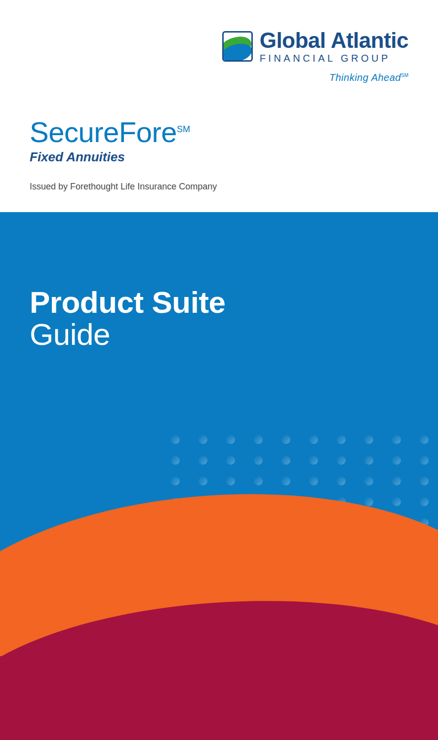Global Atlantic
FINANCIAL GROUP
Thinking AheadSM
SecureForeSM
Fixed Annuities
Issued by Forethought Life Insurance Company
Product Suite Guide